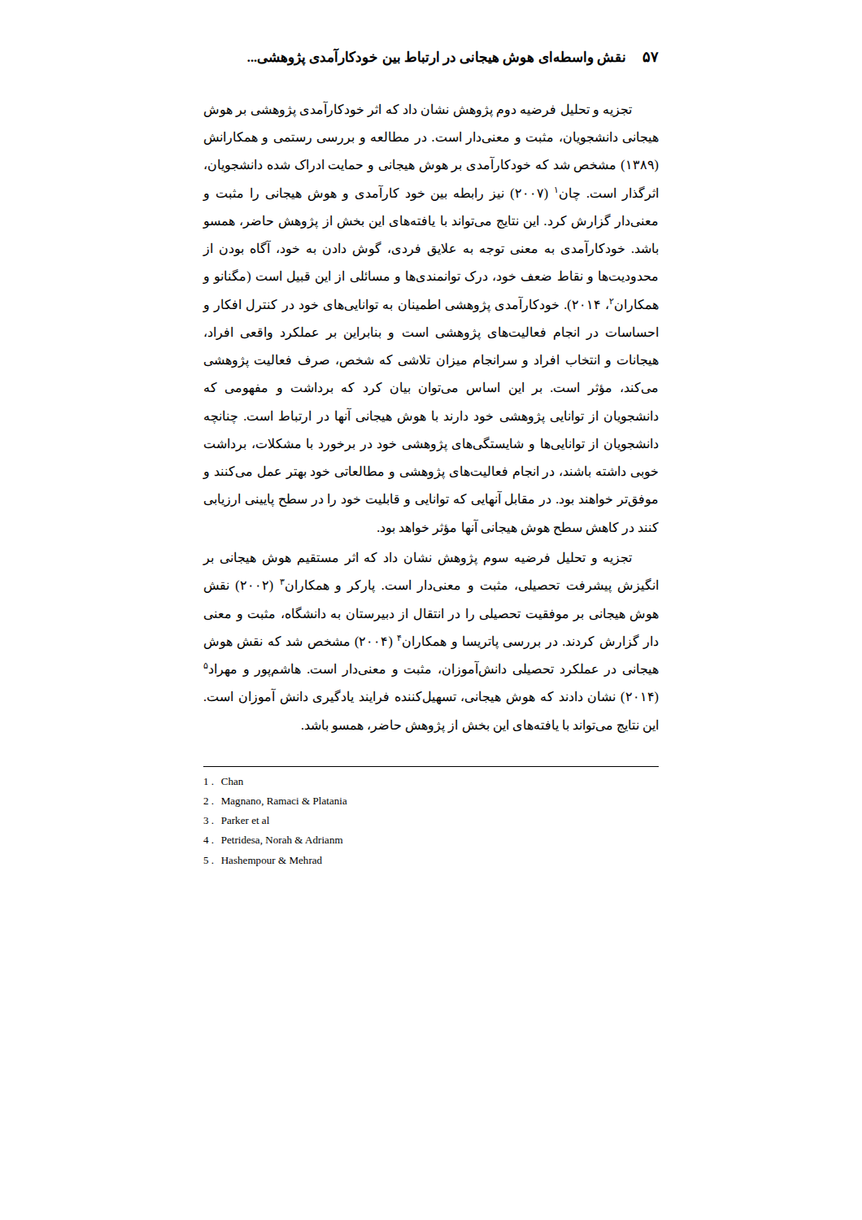۵۷ نقش واسطه‌ای هوش هیجانی در ارتباط بین خودکارآمدی پژوهشی...
تجزیه و تحلیل فرضیه دوم پژوهش نشان داد که اثر خودکارآمدی پژوهشی بر هوش هیجانی دانشجویان، مثبت و معنی‌دار است. در مطالعه و بررسی رستمی و همکارانش (۱۳۸۹) مشخص شد که خودکارآمدی بر هوش هیجانی و حمایت ادراک شده دانشجویان، اثرگذار است. چان۱ (۲۰۰۷) نیز رابطه بین خود کارآمدی و هوش هیجانی را مثبت و معنی‌دار گزارش کرد. این نتایج می‌تواند با یافته‌های این بخش از پژوهش حاضر، همسو باشد. خودکارآمدی به معنی توجه به علایق فردی، گوش دادن به خود، آگاه بودن از محدودیت‌ها و نقاط ضعف خود، درک توانمندی‌ها و مسائلی از این قبیل است (مگنانو و همکاران۲، ۲۰۱۴). خودکارآمدی پژوهشی اطمینان به توانایی‌های خود در کنترل افکار و احساسات در انجام فعالیت‌های پژوهشی است و بنابراین بر عملکرد واقعی افراد، هیجانات و انتخاب افراد و سرانجام میزان تلاشی که شخص، صرف فعالیت پژوهشی می‌کند، مؤثر است. بر این اساس می‌توان بیان کرد که برداشت و مفهومی که دانشجویان از توانایی پژوهشی خود دارند با هوش هیجانی آنها در ارتباط است. چنانچه دانشجویان از توانایی‌ها و شایستگی‌های پژوهشی خود در برخورد با مشکلات، برداشت خوبی داشته باشند، در انجام فعالیت‌های پژوهشی و مطالعاتی خود بهتر عمل می‌کنند و موفق‌تر خواهند بود. در مقابل آنهایی که توانایی و قابلیت خود را در سطح پایینی ارزیابی کنند در کاهش سطح هوش هیجانی آنها مؤثر خواهد بود.
تجزیه و تحلیل فرضیه سوم پژوهش نشان داد که اثر مستقیم هوش هیجانی بر انگیزش پیشرفت تحصیلی، مثبت و معنی‌دار است. پارکر و همکاران۳ (۲۰۰۲) نقش هوش هیجانی بر موفقیت تحصیلی را در انتقال از دبیرستان به دانشگاه، مثبت و معنی دار گزارش کردند. در بررسی پاتریسا و همکاران۴ (۲۰۰۴) مشخص شد که نقش هوش هیجانی در عملکرد تحصیلی دانش‌آموزان، مثبت و معنی‌دار است. هاشم‌پور و مهراد۵ (۲۰۱۴) نشان دادند که هوش هیجانی، تسهیل‌کننده فرایند یادگیری دانش آموزان است. این نتایج می‌تواند با یافته‌های این بخش از پژوهش حاضر، همسو باشد.
1 . Chan
2 . Magnano, Ramaci & Platania
3 . Parker et al
4 . Petridesa, Norah & Adrianm
5 . Hashempour & Mehrad